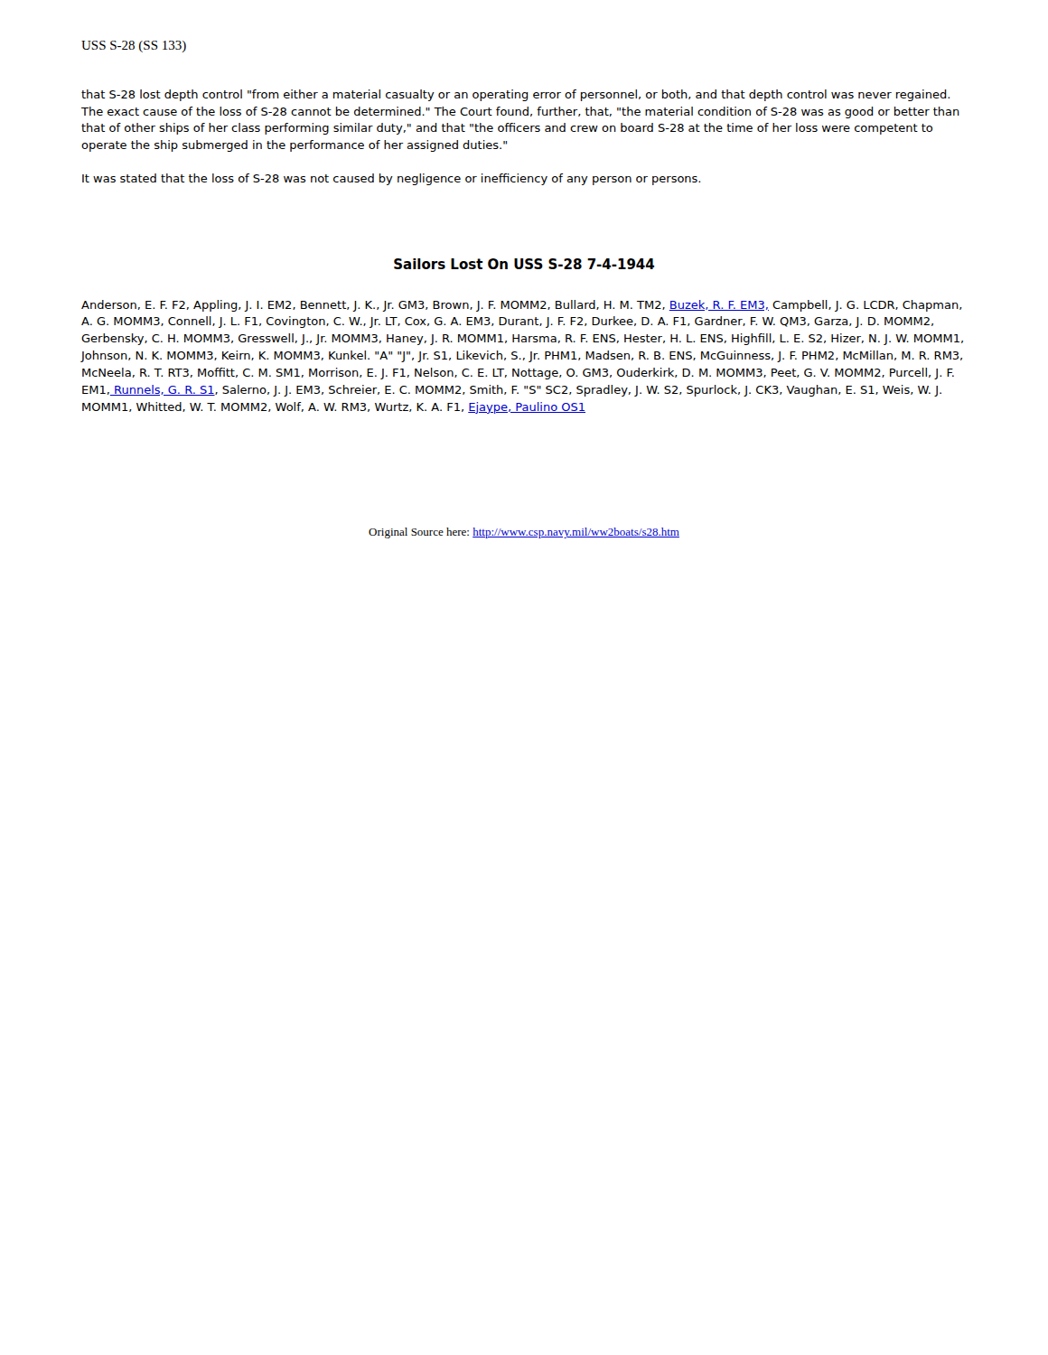USS S-28 (SS 133)
that S-28 lost depth control "from either a material casualty or an operating error of personnel, or both, and that depth control was never regained. The exact cause of the loss of S-28 cannot be determined." The Court found, further, that, "the material condition of S-28 was as good or better than that of other ships of her class performing similar duty," and that "the officers and crew on board S-28 at the time of her loss were competent to operate the ship submerged in the performance of her assigned duties."
It was stated that the loss of S-28 was not caused by negligence or inefficiency of any person or persons.
Sailors Lost On USS S-28 7-4-1944
Anderson, E. F. F2, Appling, J. I. EM2, Bennett, J. K., Jr. GM3, Brown, J. F. MOMM2, Bullard, H. M. TM2, Buzek, R. F. EM3, Campbell, J. G. LCDR, Chapman, A. G. MOMM3, Connell, J. L. F1, Covington, C. W., Jr. LT, Cox, G. A. EM3, Durant, J. F. F2, Durkee, D. A. F1, Gardner, F. W. QM3, Garza, J. D. MOMM2, Gerbensky, C. H. MOMM3, Gresswell, J., Jr. MOMM3, Haney, J. R. MOMM1, Harsma, R. F. ENS, Hester, H. L. ENS, Highfill, L. E. S2, Hizer, N. J. W. MOMM1, Johnson, N. K. MOMM3, Keirn, K. MOMM3, Kunkel. "A" "J", Jr. S1, Likevich, S., Jr. PHM1, Madsen, R. B. ENS, McGuinness, J. F. PHM2, McMillan, M. R. RM3, McNeela, R. T. RT3, Moffitt, C. M. SM1, Morrison, E. J. F1, Nelson, C. E. LT, Nottage, O. GM3, Ouderkirk, D. M. MOMM3, Peet, G. V. MOMM2, Purcell, J. F. EM1, Runnels, G. R. S1, Salerno, J. J. EM3, Schreier, E. C. MOMM2, Smith, F. "S" SC2, Spradley, J. W. S2, Spurlock, J. CK3, Vaughan, E. S1, Weis, W. J. MOMM1, Whitted, W. T. MOMM2, Wolf, A. W. RM3, Wurtz, K. A. F1, Ejaype, Paulino OS1
Original Source here: http://www.csp.navy.mil/ww2boats/s28.htm